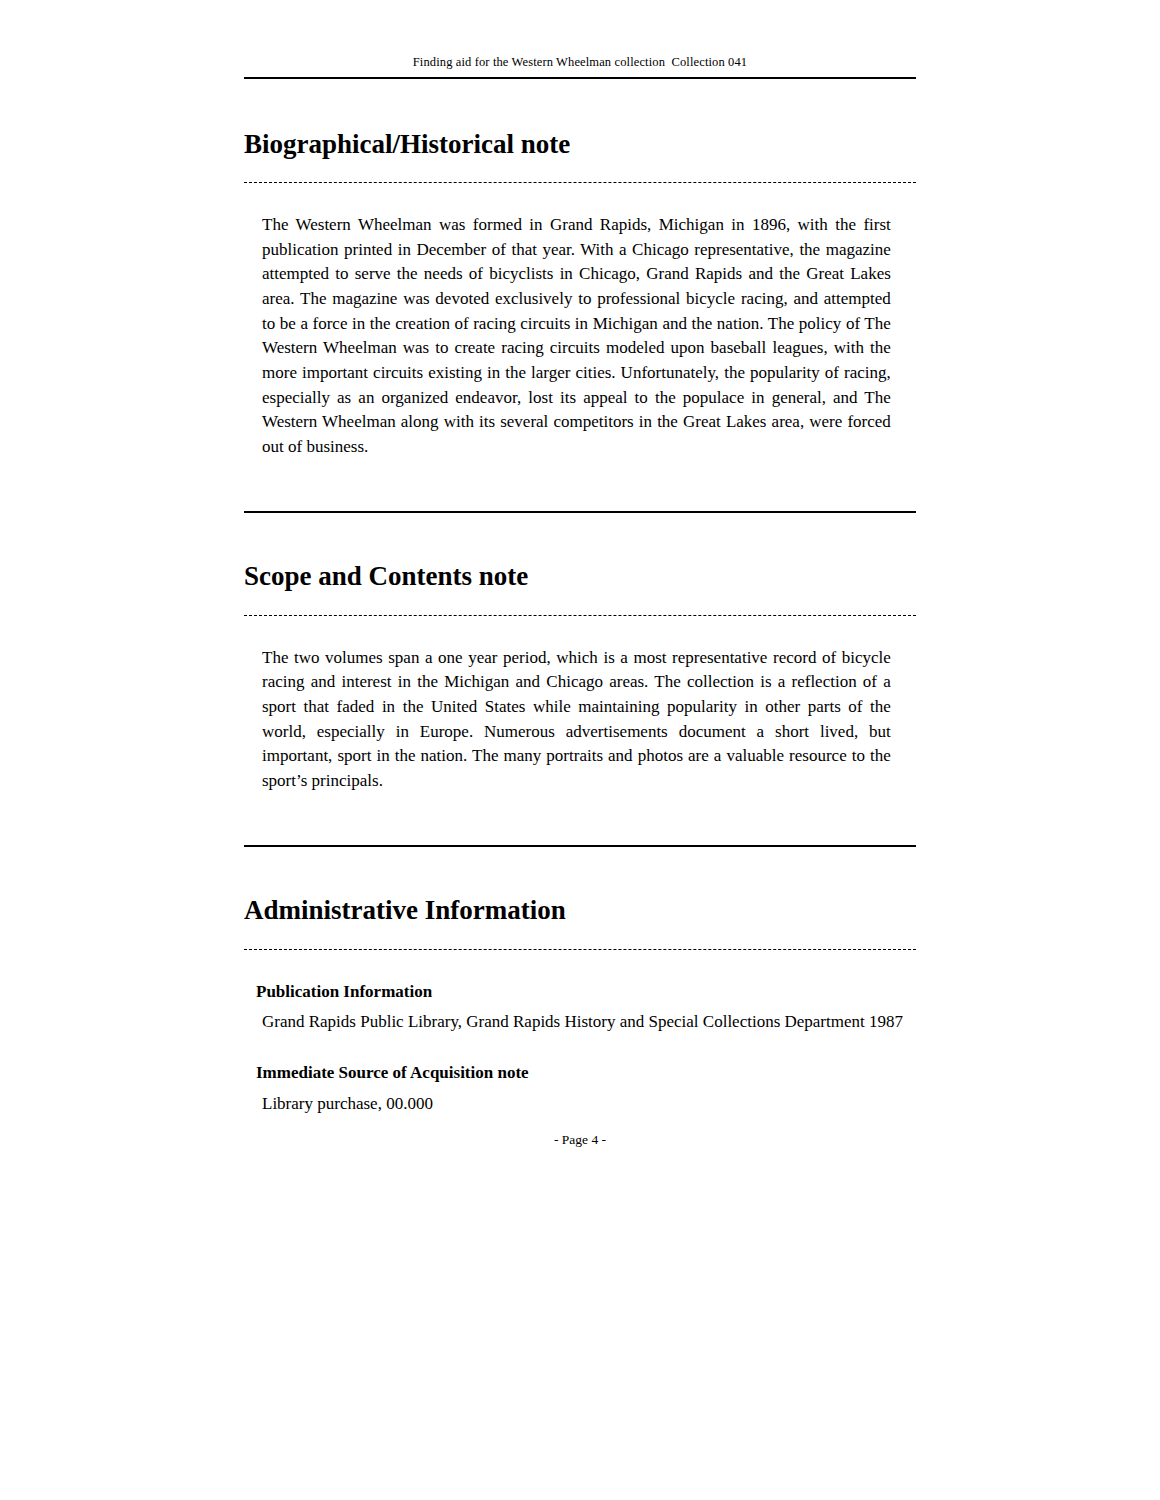Finding aid for the Western Wheelman collection Collection 041
Biographical/Historical note
The Western Wheelman was formed in Grand Rapids, Michigan in 1896, with the first publication printed in December of that year. With a Chicago representative, the magazine attempted to serve the needs of bicyclists in Chicago, Grand Rapids and the Great Lakes area. The magazine was devoted exclusively to professional bicycle racing, and attempted to be a force in the creation of racing circuits in Michigan and the nation. The policy of The Western Wheelman was to create racing circuits modeled upon baseball leagues, with the more important circuits existing in the larger cities. Unfortunately, the popularity of racing, especially as an organized endeavor, lost its appeal to the populace in general, and The Western Wheelman along with its several competitors in the Great Lakes area, were forced out of business.
Scope and Contents note
The two volumes span a one year period, which is a most representative record of bicycle racing and interest in the Michigan and Chicago areas. The collection is a reflection of a sport that faded in the United States while maintaining popularity in other parts of the world, especially in Europe. Numerous advertisements document a short lived, but important, sport in the nation. The many portraits and photos are a valuable resource to the sport’s principals.
Administrative Information
Publication Information
Grand Rapids Public Library, Grand Rapids History and Special Collections Department 1987
Immediate Source of Acquisition note
Library purchase, 00.000
- Page 4 -